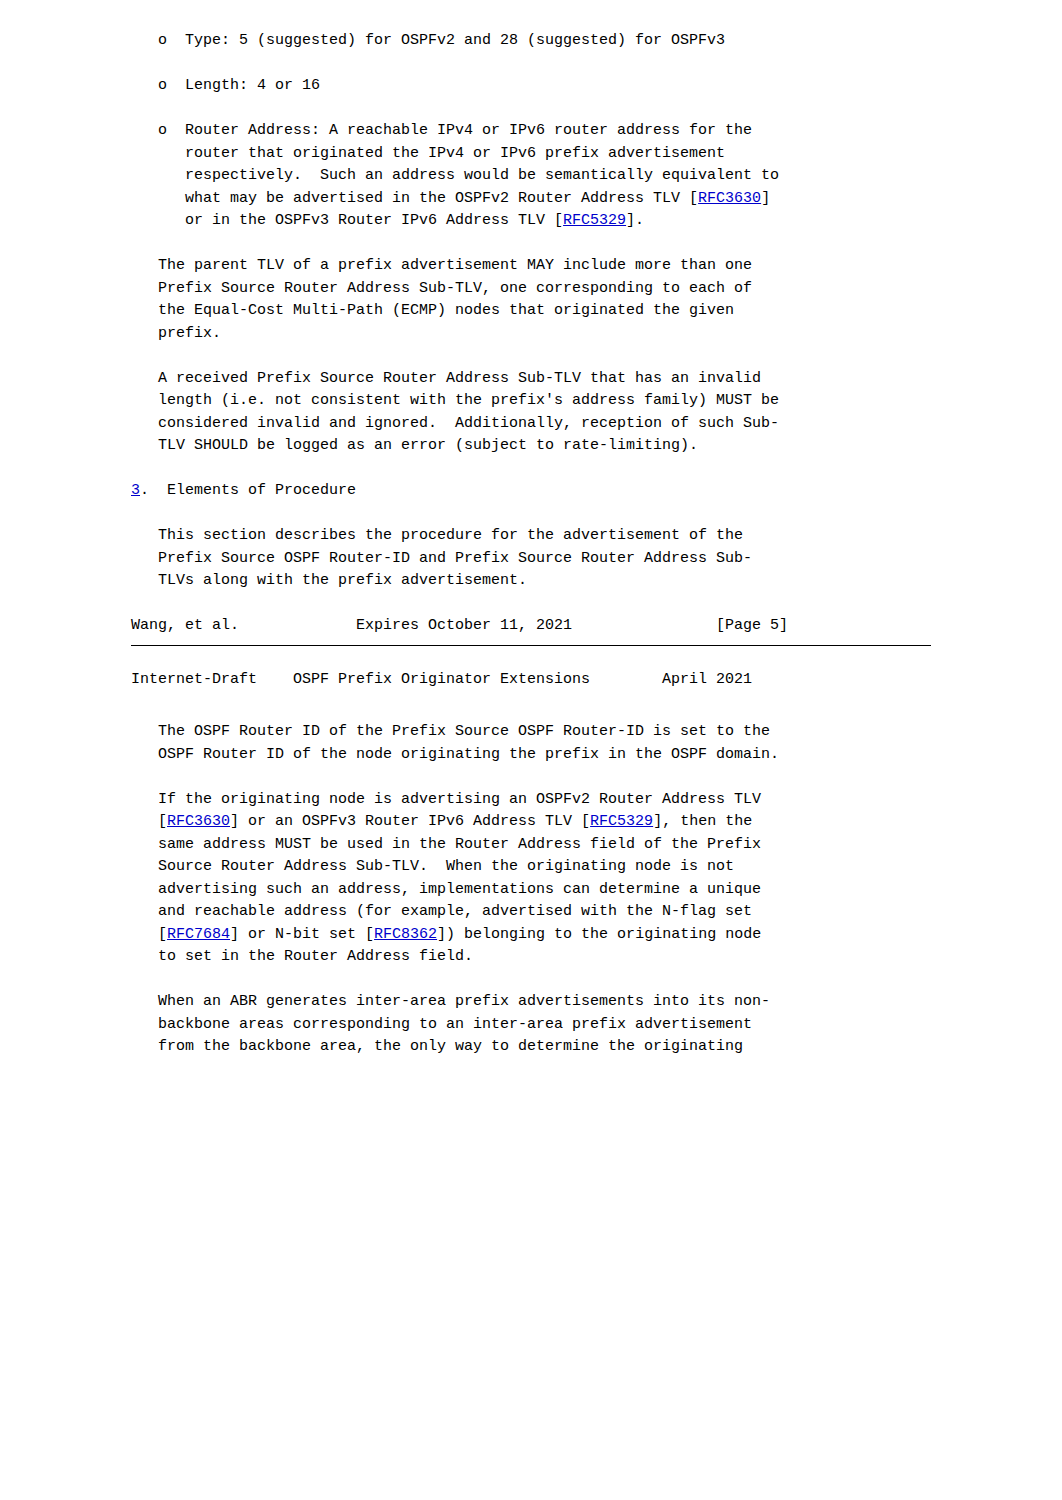o  Type: 5 (suggested) for OSPFv2 and 28 (suggested) for OSPFv3

   o  Length: 4 or 16

   o  Router Address: A reachable IPv4 or IPv6 router address for the
      router that originated the IPv4 or IPv6 prefix advertisement
      respectively.  Such an address would be semantically equivalent to
      what may be advertised in the OSPFv2 Router Address TLV [RFC3630]
      or in the OSPFv3 Router IPv6 Address TLV [RFC5329].

   The parent TLV of a prefix advertisement MAY include more than one
   Prefix Source Router Address Sub-TLV, one corresponding to each of
   the Equal-Cost Multi-Path (ECMP) nodes that originated the given
   prefix.

   A received Prefix Source Router Address Sub-TLV that has an invalid
   length (i.e. not consistent with the prefix's address family) MUST be
   considered invalid and ignored.  Additionally, reception of such Sub-
   TLV SHOULD be logged as an error (subject to rate-limiting).

3.  Elements of Procedure

   This section describes the procedure for the advertisement of the
   Prefix Source OSPF Router-ID and Prefix Source Router Address Sub-
   TLVs along with the prefix advertisement.
Wang, et al. Expires October 11, 2021 [Page 5]
Internet-Draft OSPF Prefix Originator Extensions April 2021
   The OSPF Router ID of the Prefix Source OSPF Router-ID is set to the
   OSPF Router ID of the node originating the prefix in the OSPF domain.

   If the originating node is advertising an OSPFv2 Router Address TLV
   [RFC3630] or an OSPFv3 Router IPv6 Address TLV [RFC5329], then the
   same address MUST be used in the Router Address field of the Prefix
   Source Router Address Sub-TLV.  When the originating node is not
   advertising such an address, implementations can determine a unique
   and reachable address (for example, advertised with the N-flag set
   [RFC7684] or N-bit set [RFC8362]) belonging to the originating node
   to set in the Router Address field.

   When an ABR generates inter-area prefix advertisements into its non-
   backbone areas corresponding to an inter-area prefix advertisement
   from the backbone area, the only way to determine the originating